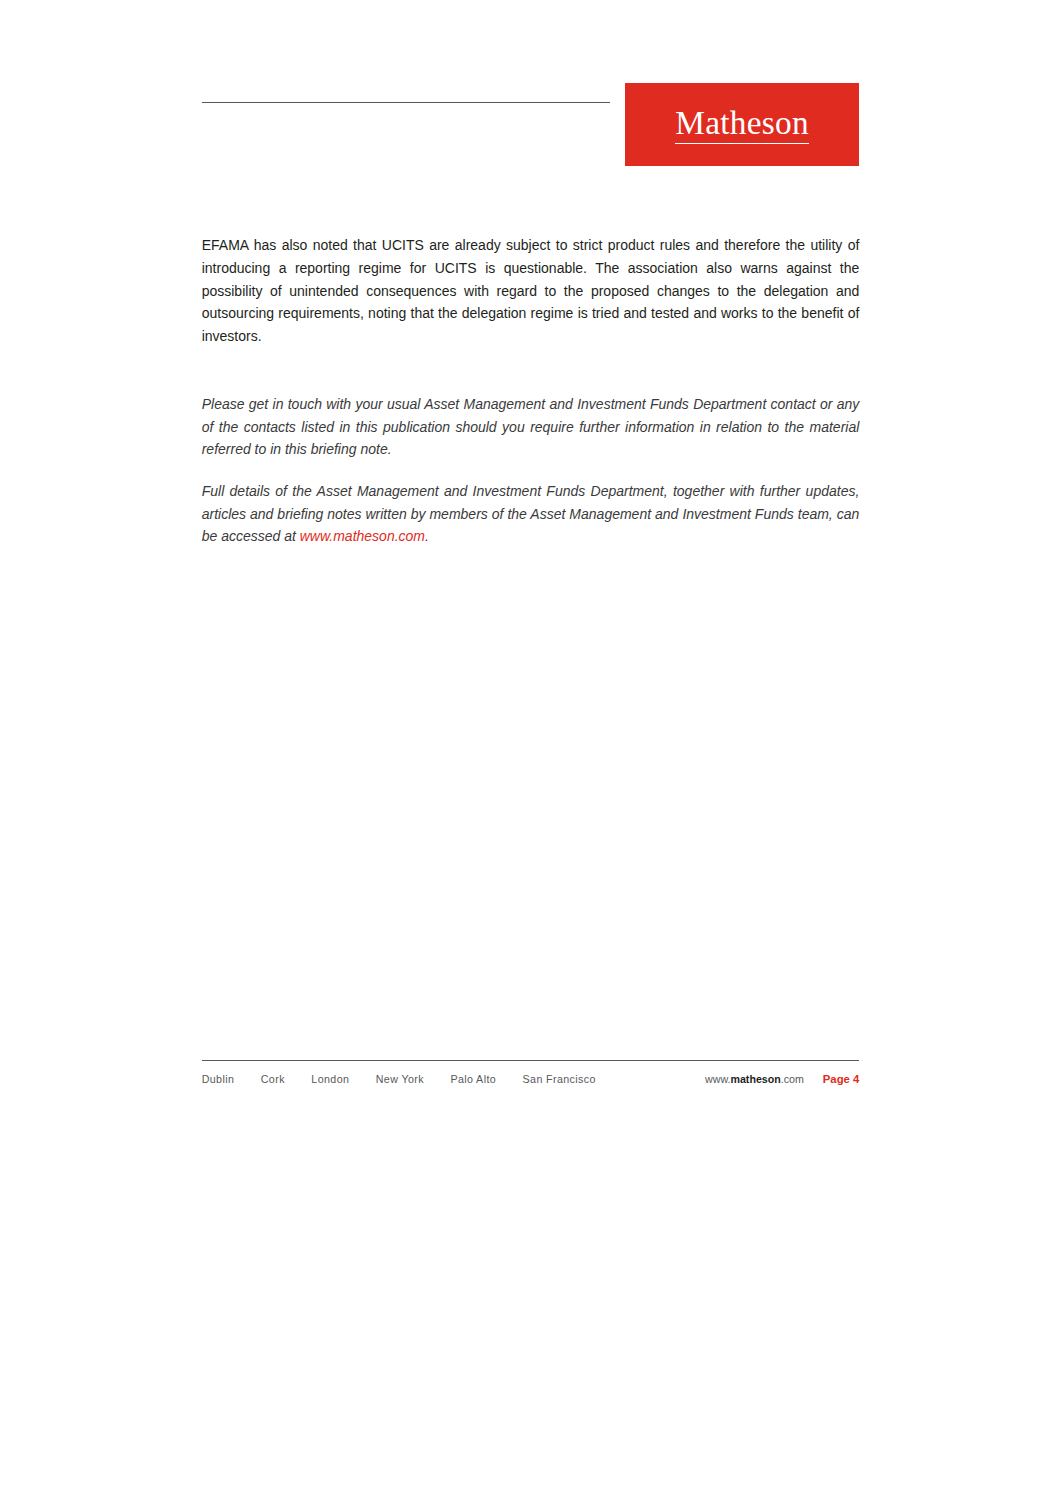Matheson
EFAMA has also noted that UCITS are already subject to strict product rules and therefore the utility of introducing a reporting regime for UCITS is questionable. The association also warns against the possibility of unintended consequences with regard to the proposed changes to the delegation and outsourcing requirements, noting that the delegation regime is tried and tested and works to the benefit of investors.
Please get in touch with your usual Asset Management and Investment Funds Department contact or any of the contacts listed in this publication should you require further information in relation to the material referred to in this briefing note.
Full details of the Asset Management and Investment Funds Department, together with further updates, articles and briefing notes written by members of the Asset Management and Investment Funds team, can be accessed at www.matheson.com.
Dublin Cork London New York Palo Alto San Francisco
www.matheson.com Page 4